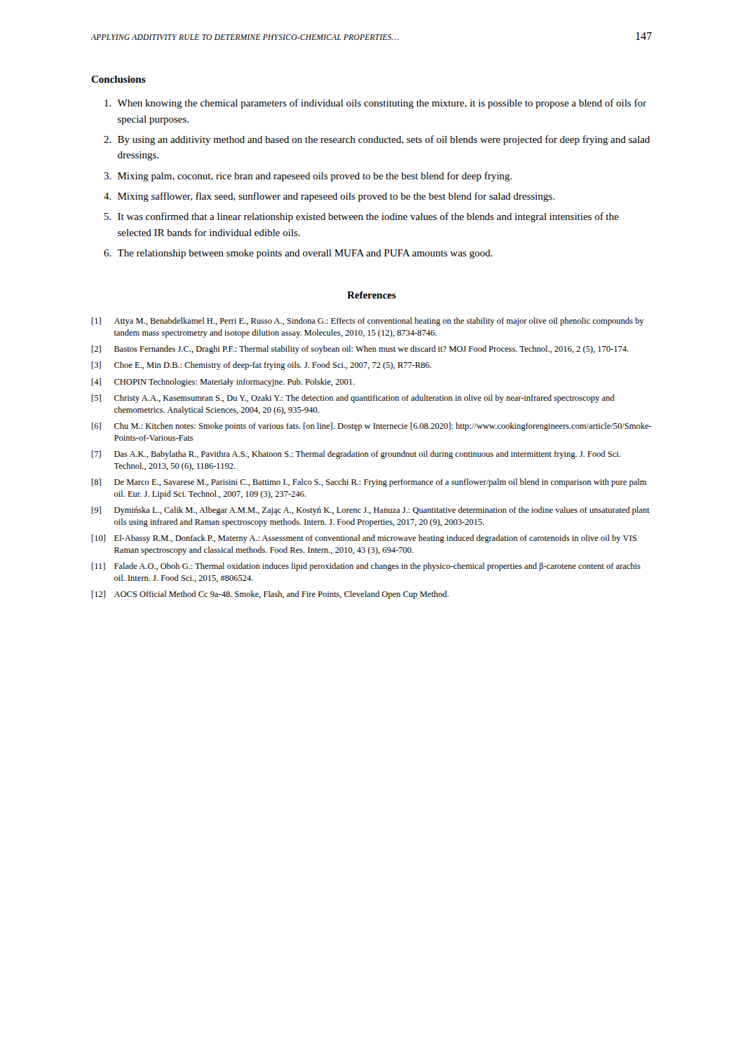APPLYING ADDITIVITY RULE TO DETERMINE PHYSICO-CHEMICAL PROPERTIES… 147
Conclusions
When knowing the chemical parameters of individual oils constituting the mixture, it is possible to propose a blend of oils for special purposes.
By using an additivity method and based on the research conducted, sets of oil blends were projected for deep frying and salad dressings.
Mixing palm, coconut, rice bran and rapeseed oils proved to be the best blend for deep frying.
Mixing safflower, flax seed, sunflower and rapeseed oils proved to be the best blend for salad dressings.
It was confirmed that a linear relationship existed between the iodine values of the blends and integral intensities of the selected IR bands for individual edible oils.
The relationship between smoke points and overall MUFA and PUFA amounts was good.
References
Attya M., Benabdelkamel H., Perri E., Russo A., Sindona G.: Effects of conventional heating on the stability of major olive oil phenolic compounds by tandem mass spectrometry and isotope dilution assay. Molecules, 2010, 15 (12), 8734-8746.
Bastos Fernandes J.C., Draghi P.F.: Thermal stability of soybean oil: When must we discard it? MOJ Food Process. Technol., 2016, 2 (5), 170-174.
Choe E., Min D.B.: Chemistry of deep-fat frying oils. J. Food Sci., 2007, 72 (5), R77-R86.
CHOPIN Technologies: Materiały informacyjne. Pub. Polskie, 2001.
Christy A.A., Kasemsumran S., Du Y., Ozaki Y.: The detection and quantification of adulteration in olive oil by near-infrared spectroscopy and chemometrics. Analytical Sciences, 2004, 20 (6), 935-940.
Chu M.: Kitchen notes: Smoke points of various fats. [on line]. Dostęp w Internecie [6.08.2020]: http://www.cookingforengineers.com/article/50/Smoke-Points-of-Various-Fats
Das A.K., Babylatha R., Pavithra A.S., Khatoon S.: Thermal degradation of groundnut oil during continuous and intermittent frying. J. Food Sci. Technol., 2013, 50 (6), 1186-1192.
De Marco E., Savarese M., Parisini C., Battimo I., Falco S., Sacchi R.: Frying performance of a sunflower/palm oil blend in comparison with pure palm oil. Eur. J. Lipid Sci. Technol., 2007, 109 (3), 237-246.
Dymińska L., Calik M., Albegar A.M.M., Zając A., Kostyń K., Lorenc J., Hanuza J.: Quantitative determination of the iodine values of unsaturated plant oils using infrared and Raman spectroscopy methods. Intern. J. Food Properties, 2017, 20 (9), 2003-2015.
El-Abassy R.M., Donfack P., Materny A.: Assessment of conventional and microwave heating induced degradation of carotenoids in olive oil by VIS Raman spectroscopy and classical methods. Food Res. Intern., 2010, 43 (3), 694-700.
Falade A.O., Oboh G.: Thermal oxidation induces lipid peroxidation and changes in the physico-chemical properties and β-carotene content of arachis oil. Intern. J. Food Sci., 2015, #806524.
AOCS Official Method Cc 9a-48. Smoke, Flash, and Fire Points, Cleveland Open Cup Method.